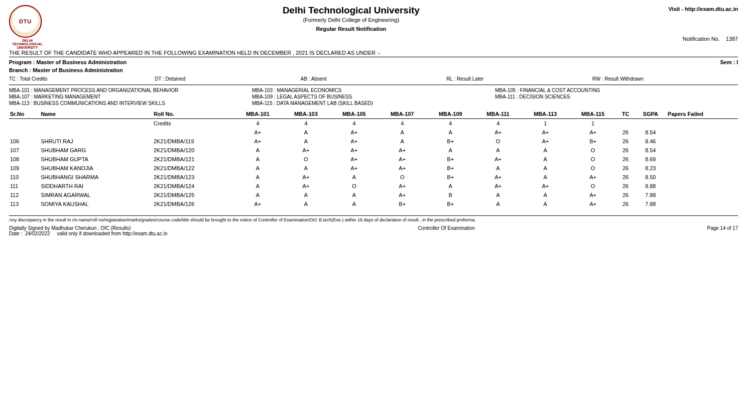DELHI TECHNOLOGICAL UNIVERSITY
Visit - http://exam.dtu.ac.in
Delhi Technological University
(Formerly Delhi College of Engineering)
Regular Result Notification
Notification No. 1387
THE RESULT OF THE CANDIDATE WHO APPEARED IN THE FOLLOWING EXAMINATION HELD IN DECEMBER , 2021 IS DECLARED AS UNDER :-
Program : Master of Business Administration Sem : I
Branch : Master of Business Administration
TC : Total Credits DT : Detained AB : Absent RL : Result Later RW : Result Withdrawn
| MBA-101 : MANAGEMENT PROCESS AND ORGANIZATIONAL BEHAVIOR | MBA-103 : MANAGERIAL ECONOMICS | MBA-105 : FINANCIAL & COST ACCOUNTING |
| MBA-107 : MARKETING MANAGEMENT | MBA-109 : LEGAL ASPECTS OF BUSINESS | MBA-111 : DECISION SCIENCES |
| MBA-113 : BUSINESS COMMUNICATIONS AND INTERVIEW SKILLS | MBA-115 : DATA MANAGEMENT LAB (SKILL BASED) | |
| Sr.No | Name | Roll No. | MBA-101 | MBA-103 | MBA-105 | MBA-107 | MBA-109 | MBA-111 | MBA-113 | MBA-115 | TC | SGPA | Papers Failed |
| --- | --- | --- | --- | --- | --- | --- | --- | --- | --- | --- | --- | --- | --- |
| | | Credits | 4 | 4 | 4 | 4 | 4 | 4 | 1 | 1 | | | |
| | | | A+ | A | A+ | A | A | A+ | A+ | A+ | 26 | 8.54 | |
| 106 | SHRUTI RAJ | 2K21/DMBA/119 | A+ | A | A+ | A | B+ | O | A+ | B+ | 26 | 8.46 | |
| 107 | SHUBHAM GARG | 2K21/DMBA/120 | A | A+ | A+ | A+ | A | A | A | O | 26 | 8.54 | |
| 108 | SHUBHAM GUPTA | 2K21/DMBA/121 | A | O | A+ | A+ | B+ | A+ | A | O | 26 | 8.69 | |
| 109 | SHUBHAM KANOJIA | 2K21/DMBA/122 | A | A | A+ | A+ | B+ | A | A | O | 26 | 8.23 | |
| 110 | SHUBHANGI SHARMA | 2K21/DMBA/123 | A | A+ | A | O | B+ | A+ | A | A+ | 26 | 8.50 | |
| 111 | SIDDHARTH RAI | 2K21/DMBA/124 | A | A+ | O | A+ | A | A+ | A+ | O | 26 | 8.88 | |
| 112 | SIMRAN AGARWAL | 2K21/DMBA/125 | A | A | A | A+ | B | A | A | A+ | 26 | 7.88 | |
| 113 | SOMIYA KAUSHAL | 2K21/DMBA/126 | A+ | A | A | B+ | B+ | A | A | A+ | 26 | 7.88 | |
Any discrepancy in the result in r/o name/roll no/registration/marks/grades/course code/title should be brought to the notice of Controller of Examination/OIC B.tech(Eve.) within 15 days of declaration of result , in the prescribed proforma.
Digitally Signed by Madhukar Cherukuri , OIC (Results)
Date : 24/02/2022 valid only if downloaded from http://exam.dtu.ac.in
Controller Of Examination
Page 14 of 17